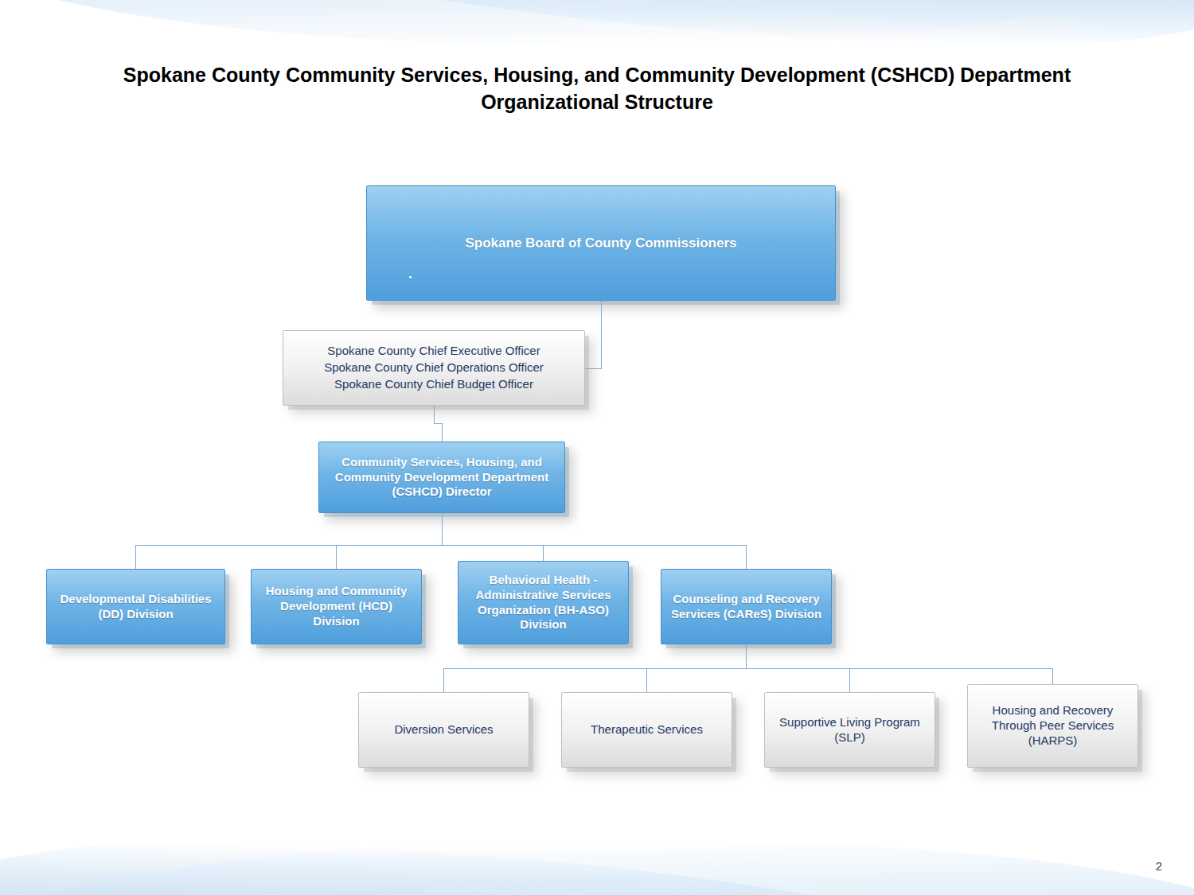Spokane County Community Services, Housing, and Community Development (CSHCD) Department
Organizational Structure
Spokane Board of County Commissioners .
Spokane County Chief Executive Officer
Spokane County Chief Operations Officer
Spokane County Chief Budget Officer
Community Services, Housing, and Community Development Department (CSHCD) Director
Developmental Disabilities (DD) Division
Housing and Community Development (HCD) Division
Behavioral Health - Administrative Services Organization (BH-ASO) Division
Counseling and Recovery Services (CAReS) Division
Diversion Services
Therapeutic Services
Supportive Living Program (SLP)
Housing and Recovery Through Peer Services (HARPS)
2